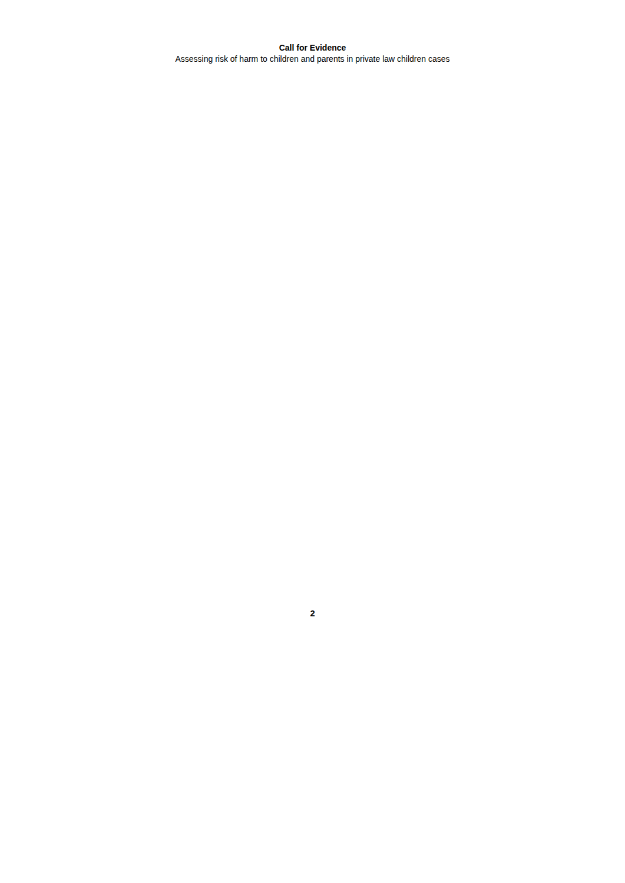Call for Evidence
Assessing risk of harm to children and parents in private law children cases
2